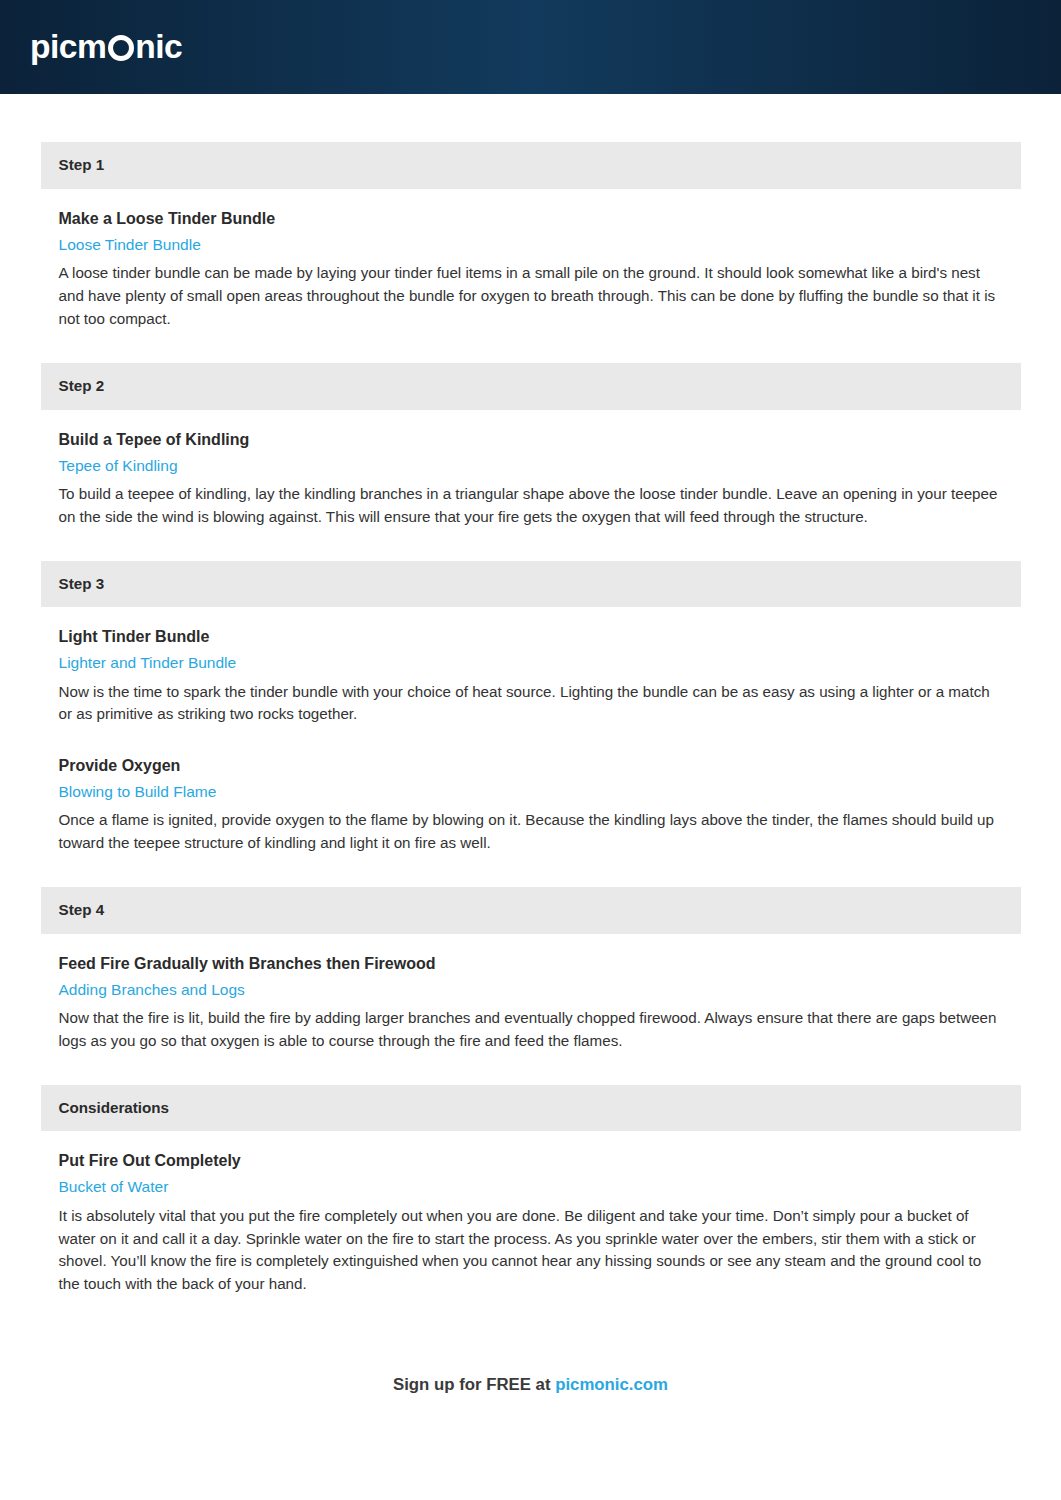picm nic
Step 1
Make a Loose Tinder Bundle
Loose Tinder Bundle
A loose tinder bundle can be made by laying your tinder fuel items in a small pile on the ground. It should look somewhat like a bird's nest and have plenty of small open areas throughout the bundle for oxygen to breath through. This can be done by fluffing the bundle so that it is not too compact.
Step 2
Build a Tepee of Kindling
Tepee of Kindling
To build a teepee of kindling, lay the kindling branches in a triangular shape above the loose tinder bundle. Leave an opening in your teepee on the side the wind is blowing against. This will ensure that your fire gets the oxygen that will feed through the structure.
Step 3
Light Tinder Bundle
Lighter and Tinder Bundle
Now is the time to spark the tinder bundle with your choice of heat source. Lighting the bundle can be as easy as using a lighter or a match or as primitive as striking two rocks together.
Provide Oxygen
Blowing to Build Flame
Once a flame is ignited, provide oxygen to the flame by blowing on it. Because the kindling lays above the tinder, the flames should build up toward the teepee structure of kindling and light it on fire as well.
Step 4
Feed Fire Gradually with Branches then Firewood
Adding Branches and Logs
Now that the fire is lit, build the fire by adding larger branches and eventually chopped firewood. Always ensure that there are gaps between logs as you go so that oxygen is able to course through the fire and feed the flames.
Considerations
Put Fire Out Completely
Bucket of Water
It is absolutely vital that you put the fire completely out when you are done. Be diligent and take your time. Don’t simply pour a bucket of water on it and call it a day. Sprinkle water on the fire to start the process. As you sprinkle water over the embers, stir them with a stick or shovel. You’ll know the fire is completely extinguished when you cannot hear any hissing sounds or see any steam and the ground cool to the touch with the back of your hand.
Sign up for FREE at picmonic.com